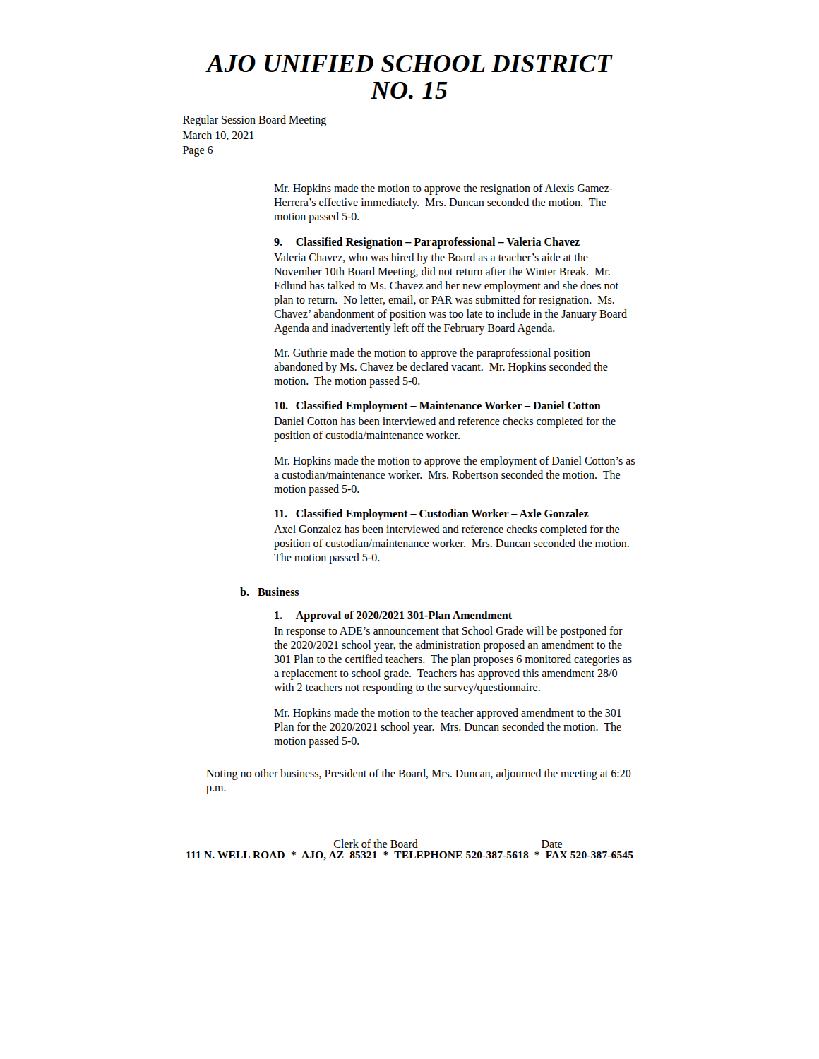AJO UNIFIED SCHOOL DISTRICT NO. 15
Regular Session Board Meeting
March 10, 2021
Page 6
Mr. Hopkins made the motion to approve the resignation of Alexis Gamez-Herrera’s effective immediately. Mrs. Duncan seconded the motion. The motion passed 5-0.
9. Classified Resignation – Paraprofessional – Valeria Chavez
Valeria Chavez, who was hired by the Board as a teacher’s aide at the November 10th Board Meeting, did not return after the Winter Break. Mr. Edlund has talked to Ms. Chavez and her new employment and she does not plan to return. No letter, email, or PAR was submitted for resignation. Ms. Chavez’ abandonment of position was too late to include in the January Board Agenda and inadvertently left off the February Board Agenda.
Mr. Guthrie made the motion to approve the paraprofessional position abandoned by Ms. Chavez be declared vacant. Mr. Hopkins seconded the motion. The motion passed 5-0.
10. Classified Employment – Maintenance Worker – Daniel Cotton
Daniel Cotton has been interviewed and reference checks completed for the position of custodia/maintenance worker.
Mr. Hopkins made the motion to approve the employment of Daniel Cotton’s as a custodian/maintenance worker. Mrs. Robertson seconded the motion. The motion passed 5-0.
11. Classified Employment – Custodian Worker – Axle Gonzalez
Axel Gonzalez has been interviewed and reference checks completed for the position of custodian/maintenance worker. Mrs. Duncan seconded the motion. The motion passed 5-0.
b. Business
1. Approval of 2020/2021 301-Plan Amendment
In response to ADE’s announcement that School Grade will be postponed for the 2020/2021 school year, the administration proposed an amendment to the 301 Plan to the certified teachers. The plan proposes 6 monitored categories as a replacement to school grade. Teachers has approved this amendment 28/0 with 2 teachers not responding to the survey/questionnaire.
Mr. Hopkins made the motion to the teacher approved amendment to the 301 Plan for the 2020/2021 school year. Mrs. Duncan seconded the motion. The motion passed 5-0.
Noting no other business, President of the Board, Mrs. Duncan, adjourned the meeting at 6:20 p.m.
Clerk of the Board
Date
111 N. WELL ROAD * AJO, AZ 85321 * TELEPHONE 520-387-5618 * FAX 520-387-6545